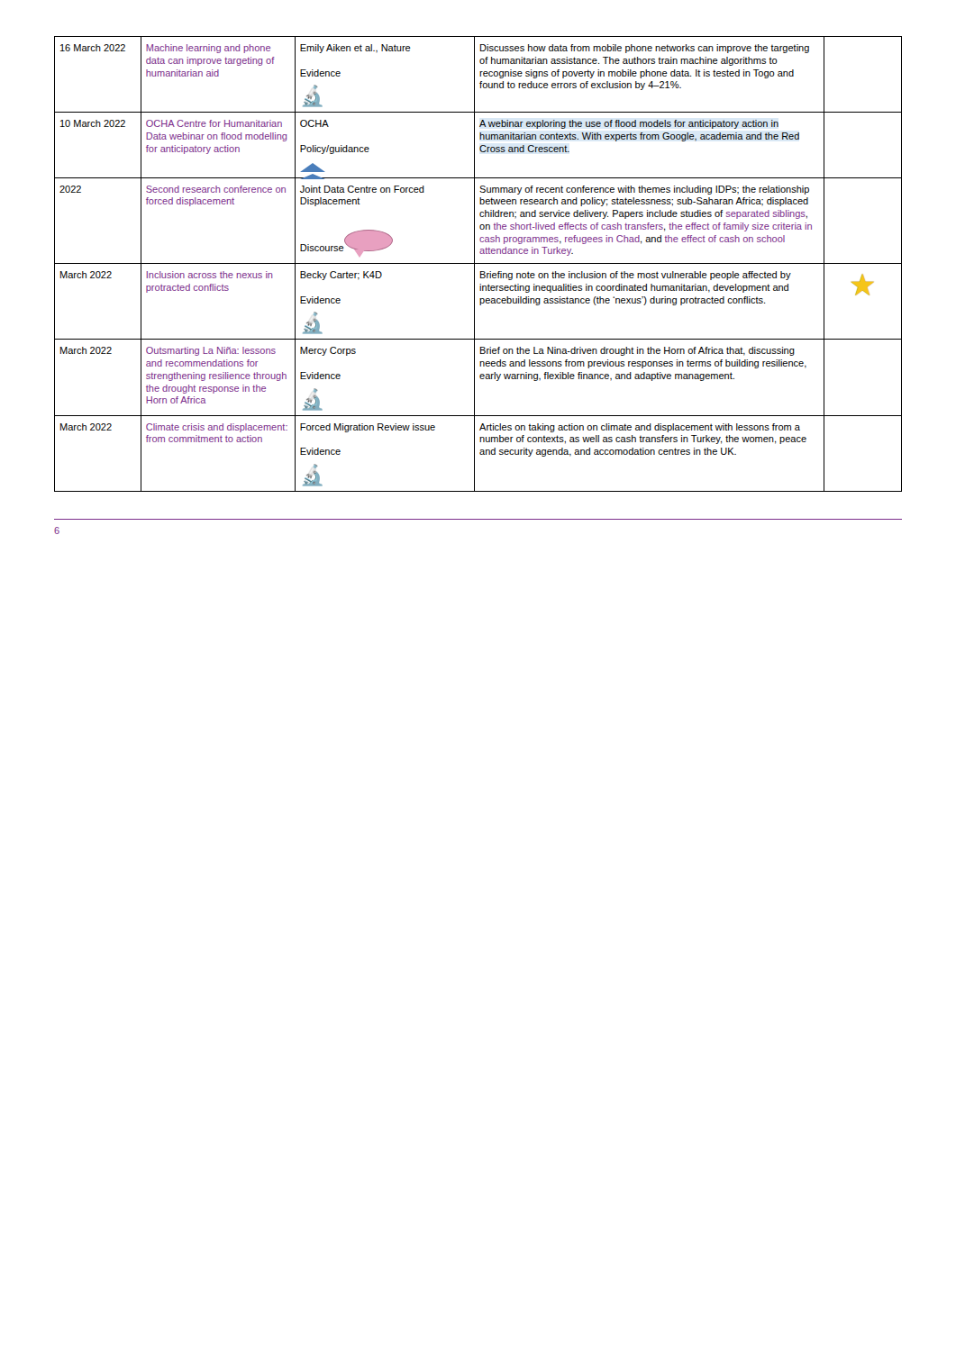| 16 March 2022 | Machine learning and phone data can improve targeting of humanitarian aid | Emily Aiken et al., Nature Evidence | Discusses how data from mobile phone networks can improve the targeting of humanitarian assistance. The authors train machine algorithms to recognise signs of poverty in mobile phone data. It is tested in Togo and found to reduce errors of exclusion by 4–21%. | |
| 10 March 2022 | OCHA Centre for Humanitarian Data webinar on flood modelling for anticipatory action | OCHA Policy/guidance | A webinar exploring the use of flood models for anticipatory action in humanitarian contexts. With experts from Google, academia and the Red Cross and Crescent. | |
| 2022 | Second research conference on forced displacement | Joint Data Centre on Forced Displacement Discourse | Summary of recent conference with themes including IDPs; the relationship between research and policy; statelessness; sub-Saharan Africa; displaced children; and service delivery. Papers include studies of separated siblings , on the short-lived effects of cash transfers , the effect of family size criteria in cash programmes , refugees in Chad , and the effect of cash on school attendance in Turkey . | |
| March 2022 | Inclusion across the nexus in protracted conflicts | Becky Carter; K4D Evidence | Briefing note on the inclusion of the most vulnerable people affected by intersecting inequalities in coordinated humanitarian, development and peacebuilding assistance (the ‘nexus’) during protracted conflicts. | ★ |
| March 2022 | Outsmarting La Niña: lessons and recommendations for strengthening resilience through the drought response in the Horn of Africa | Mercy Corps Evidence | Brief on the La Nina-driven drought in the Horn of Africa that, discussing needs and lessons from previous responses in terms of building resilience, early warning, flexible finance, and adaptive management. | |
| March 2022 | Climate crisis and displacement: from commitment to action | Forced Migration Review issue Evidence | Articles on taking action on climate and displacement with lessons from a number of contexts, as well as cash transfers in Turkey, the women, peace and security agenda, and accomodation centres in the UK. | |
6